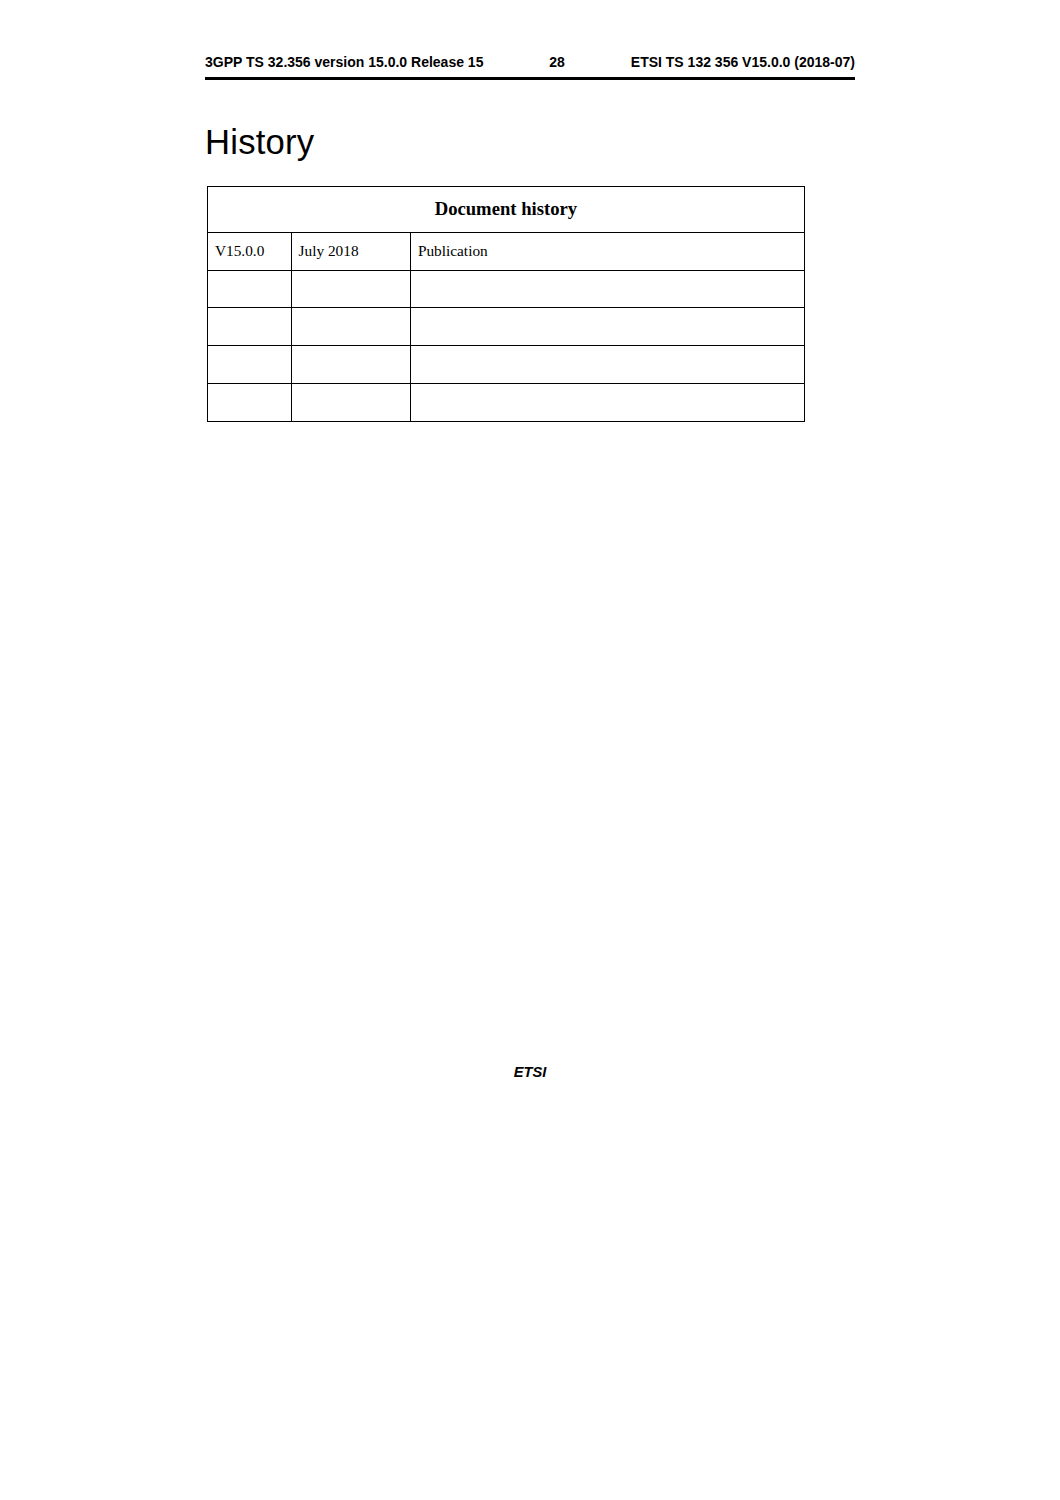3GPP TS 32.356 version 15.0.0 Release 15
28
ETSI TS 132 356 V15.0.0 (2018-07)
History
| Document history |
| --- |
| V15.0.0 | July 2018 | Publication |
ETSI